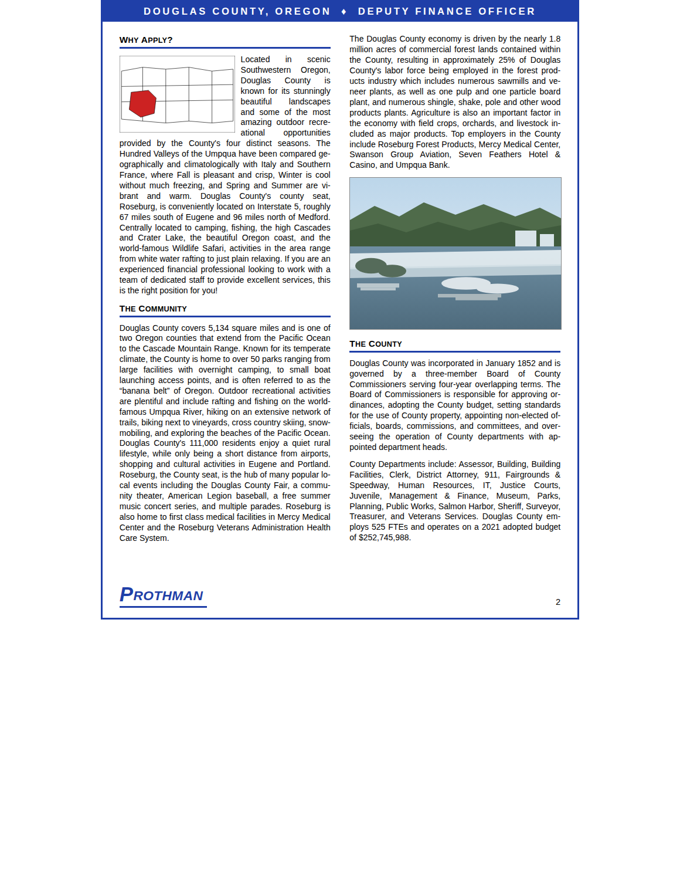DOUGLAS COUNTY, OREGON ♦ DEPUTY FINANCE OFFICER
WHY APPLY?
Located in scenic Southwestern Oregon, Douglas County is known for its stunningly beautiful landscapes and some of the most amazing outdoor recreational opportunities provided by the County's four distinct seasons. The Hundred Valleys of the Umpqua have been compared geographically and climatologically with Italy and Southern France, where Fall is pleasant and crisp, Winter is cool without much freezing, and Spring and Summer are vibrant and warm. Douglas County's county seat, Roseburg, is conveniently located on Interstate 5, roughly 67 miles south of Eugene and 96 miles north of Medford. Centrally located to camping, fishing, the high Cascades and Crater Lake, the beautiful Oregon coast, and the world-famous Wildlife Safari, activities in the area range from white water rafting to just plain relaxing. If you are an experienced financial professional looking to work with a team of dedicated staff to provide excellent services, this is the right position for you!
THE COMMUNITY
Douglas County covers 5,134 square miles and is one of two Oregon counties that extend from the Pacific Ocean to the Cascade Mountain Range. Known for its temperate climate, the County is home to over 50 parks ranging from large facilities with overnight camping, to small boat launching access points, and is often referred to as the “banana belt” of Oregon. Outdoor recreational activities are plentiful and include rafting and fishing on the world-famous Umpqua River, hiking on an extensive network of trails, biking next to vineyards, cross country skiing, snowmobiling, and exploring the beaches of the Pacific Ocean. Douglas County's 111,000 residents enjoy a quiet rural lifestyle, while only being a short distance from airports, shopping and cultural activities in Eugene and Portland. Roseburg, the County seat, is the hub of many popular local events including the Douglas County Fair, a community theater, American Legion baseball, a free summer music concert series, and multiple parades. Roseburg is also home to first class medical facilities in Mercy Medical Center and the Roseburg Veterans Administration Health Care System.
The Douglas County economy is driven by the nearly 1.8 million acres of commercial forest lands contained within the County, resulting in approximately 25% of Douglas County's labor force being employed in the forest products industry which includes numerous sawmills and veneer plants, as well as one pulp and one particle board plant, and numerous shingle, shake, pole and other wood products plants. Agriculture is also an important factor in the economy with field crops, orchards, and livestock included as major products. Top employers in the County include Roseburg Forest Products, Mercy Medical Center, Swanson Group Aviation, Seven Feathers Hotel & Casino, and Umpqua Bank.
THE COUNTY
Douglas County was incorporated in January 1852 and is governed by a three-member Board of County Commissioners serving four-year overlapping terms. The Board of Commissioners is responsible for approving ordinances, adopting the County budget, setting standards for the use of County property, appointing non-elected officials, boards, commissions, and committees, and overseeing the operation of County departments with appointed department heads.
County Departments include: Assessor, Building, Building Facilities, Clerk, District Attorney, 911, Fairgrounds & Speedway, Human Resources, IT, Justice Courts, Juvenile, Management & Finance, Museum, Parks, Planning, Public Works, Salmon Harbor, Sheriff, Surveyor, Treasurer, and Veterans Services. Douglas County employs 525 FTEs and operates on a 2021 adopted budget of $252,745,988.
PROTHMAN
2